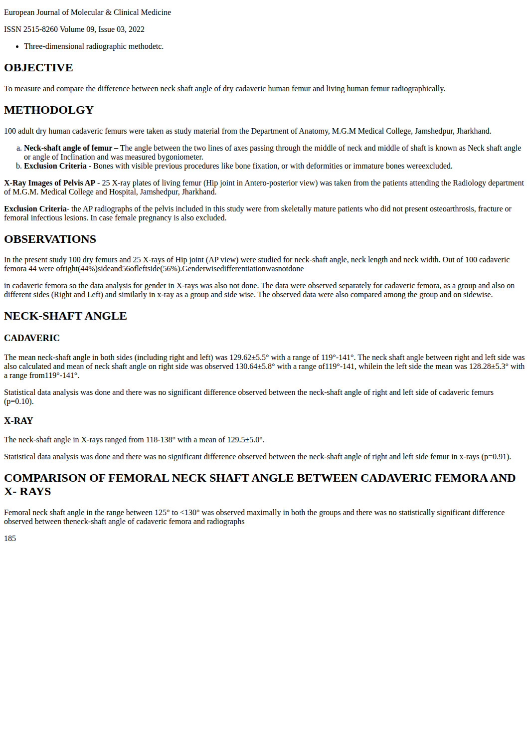European Journal of Molecular & Clinical Medicine
ISSN 2515-8260 Volume 09, Issue 03, 2022
Three-dimensional radiographic methodetc.
OBJECTIVE
To measure and compare the difference between neck shaft angle of dry cadaveric human femur and living human femur radiographically.
METHODOLGY
100 adult dry human cadaveric femurs were taken as study material from the Department of Anatomy, M.G.M Medical College, Jamshedpur, Jharkhand.
Neck-shaft angle of femur – The angle between the two lines of axes passing through the middle of neck and middle of shaft is known as Neck shaft angle or angle of Inclination and was measured bygoniometer.
Exclusion Criteria - Bones with visible previous procedures like bone fixation, or with deformities or immature bones wereexcluded.
X-Ray Images of Pelvis AP - 25 X-ray plates of living femur (Hip joint in Antero-posterior view) was taken from the patients attending the Radiology department of M.G.M. Medical College and Hospital, Jamshedpur, Jharkhand.
Exclusion Criteria- the AP radiographs of the pelvis included in this study were from skeletally mature patients who did not present osteoarthrosis, fracture or femoral infectious lesions. In case female pregnancy is also excluded.
OBSERVATIONS
In the present study 100 dry femurs and 25 X-rays of Hip joint (AP view) were studied for neck-shaft angle, neck length and neck width. Out of 100 cadaveric femora 44 were ofright(44%)sideand56ofleftside(56%).Genderwisedifferentiationwasnotdone
in cadaveric femora so the data analysis for gender in X-rays was also not done. The data were observed separately for cadaveric femora, as a group and also on different sides (Right and Left) and similarly in x-ray as a group and side wise. The observed data were also compared among the group and on sidewise.
NECK-SHAFT ANGLE
CADAVERIC
The mean neck-shaft angle in both sides (including right and left) was 129.62±5.5° with a range of 119°-141°. The neck shaft angle between right and left side was also calculated and mean of neck shaft angle on right side was observed 130.64±5.8° with a range of119°-141, whilein the left side the mean was 128.28±5.3° with a range from119°-141°.
Statistical data analysis was done and there was no significant difference observed between the neck-shaft angle of right and left side of cadaveric femurs (p=0.10).
X-RAY
The neck-shaft angle in X-rays ranged from 118-138° with a mean of 129.5±5.0°.
Statistical data analysis was done and there was no significant difference observed between the neck-shaft angle of right and left side femur in x-rays (p=0.91).
COMPARISON OF FEMORAL NECK SHAFT ANGLE BETWEEN CADAVERIC FEMORA AND X- RAYS
Femoral neck shaft angle in the range between 125° to <130° was observed maximally in both the groups and there was no statistically significant difference observed between theneck-shaft angle of cadaveric femora and radiographs
185